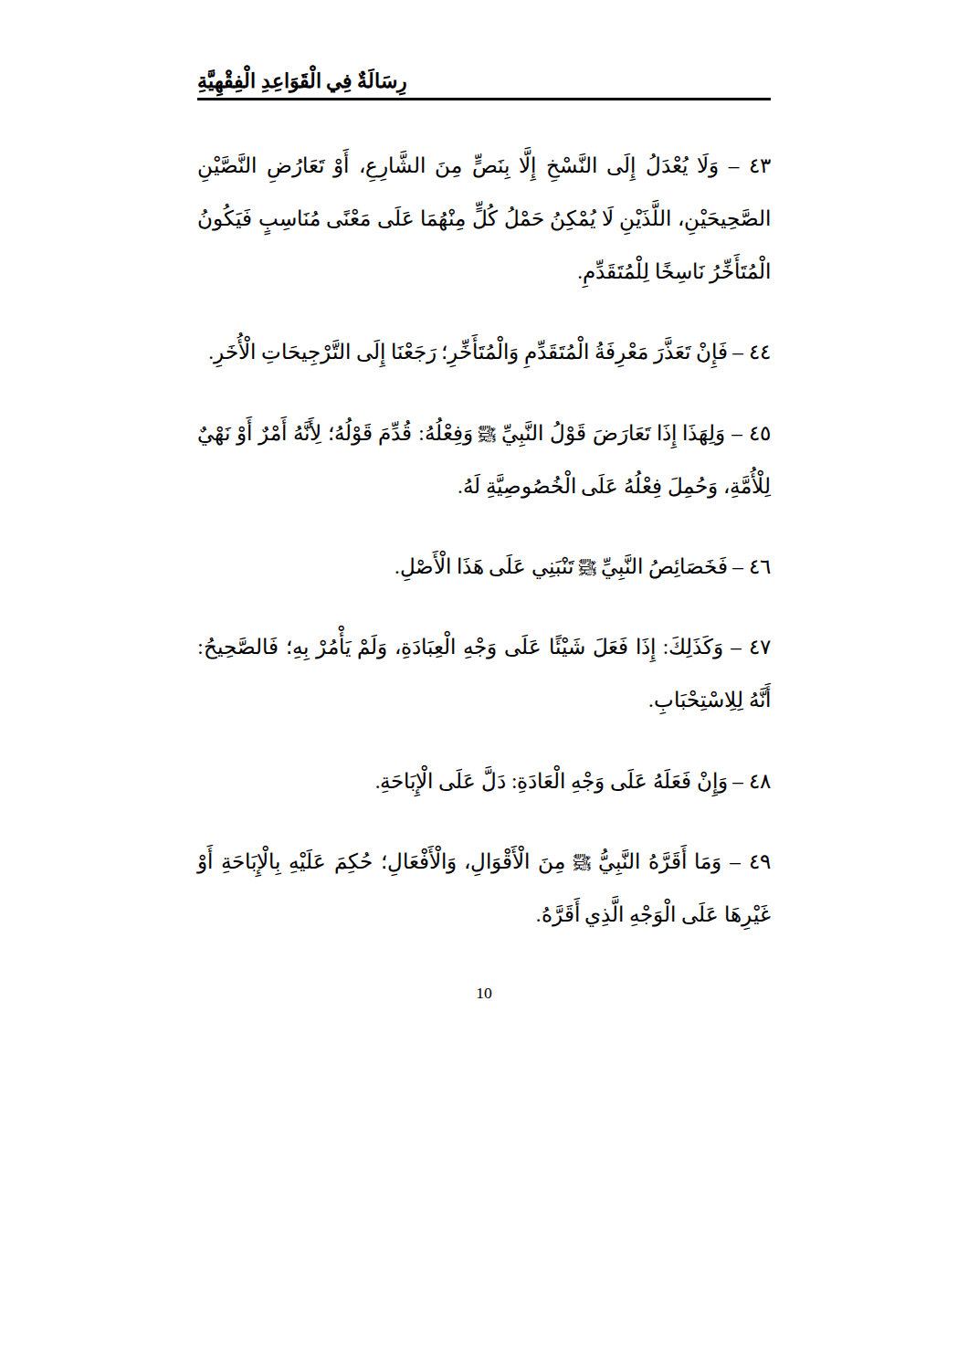رِسَالَةٌ فِي الْقَوَاعِدِ الْفِقْهِيَّةِ
٤٣ – وَلَا يُعْدَلُ إِلَى النَّسْخِ إِلَّا بِنَصٍّ مِنَ الشَّارِعِ، أَوْ تَعَارُضِ النَّصَّيْنِ الصَّحِيحَيْنِ، اللَّذَيْنِ لَا يُمْكِنُ حَمْلُ كُلٍّ مِنْهُمَا عَلَى مَعْنًى مُنَاسِبٍ فَيَكُونُ الْمُتَأَخِّرُ نَاسِخًا لِلْمُتَقَدِّمِ.
٤٤ – فَإِنْ تَعَذَّرَ مَعْرِفَةُ الْمُتَقَدِّمِ وَالْمُتَأَخِّرِ؛ رَجَعْنَا إِلَى التَّرْجِيحَاتِ الْأُخَرِ.
٤٥ – وَلِهَذَا إِذَا تَعَارَضَ قَوْلُ النَّبِيِّ ﷺ وَفِعْلُهُ: قُدِّمَ قَوْلُهُ؛ لِأَنَّهُ أَمْرٌ أَوْ نَهْيٌ لِلْأُمَّةِ، وَحُمِلَ فِعْلُهُ عَلَى الْخُصُوصِيَّةِ لَهُ.
٤٦ – فَخَصَائِصُ النَّبِيِّ ﷺ تَنْبَنِي عَلَى هَذَا الْأَصْلِ.
٤٧ – وَكَذَلِكَ: إِذَا فَعَلَ شَيْئًا عَلَى وَجْهِ الْعِبَادَةِ، وَلَمْ يَأْمُرْ بِهِ؛ فَالصَّحِيحُ: أَنَّهُ لِلِاسْتِحْبَابِ.
٤٨ – وَإِنْ فَعَلَهُ عَلَى وَجْهِ الْعَادَةِ: دَلَّ عَلَى الْإِبَاحَةِ.
٤٩ – وَمَا أَقَرَّهُ النَّبِيُّ ﷺ مِنَ الْأَقْوَالِ، وَالْأَفْعَالِ؛ حُكِمَ عَلَيْهِ بِالْإِبَاحَةِ أَوْ غَيْرِهَا عَلَى الْوَجْهِ الَّذِي أَقَرَّهُ.
10